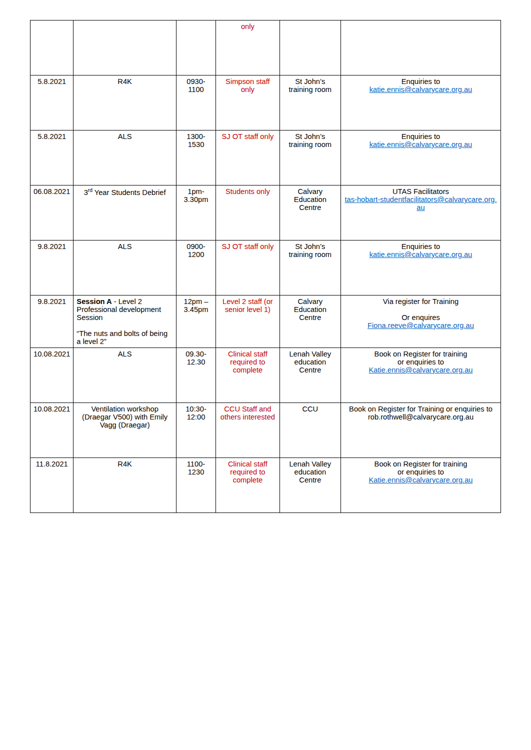| | | | only | | |
| 5.8.2021 | R4K | 0930-1100 | Simpson staff only | St John’s training room | Enquiries to katie.ennis@calvarycare.org.au |
| 5.8.2021 | ALS | 1300-1530 | SJ OT staff only | St John’s training room | Enquiries to katie.ennis@calvarycare.org.au |
| 06.08.2021 | 3 rd Year Students Debrief | 1pm-3.30pm | Students only | Calvary Education Centre | UTAS Facilitators tas-hobart-studentfacilitators@calvarycare.org.au |
| 9.8.2021 | ALS | 0900-1200 | SJ OT staff only | St John’s training room | Enquiries to katie.ennis@calvarycare.org.au |
| 9.8.2021 | Session A - Level 2 Professional development Session “The nuts and bolts of being a level 2” | 12pm – 3.45pm | Level 2 staff (or senior level 1) | Calvary Education Centre | Via register for Training Or enquires Fiona.reeve@calvarycare.org.au |
| 10.08.2021 | ALS | 09.30-12.30 | Clinical staff required to complete | Lenah Valley education Centre | Book on Register for training or enquiries to Katie.ennis@calvarycare.org.au |
| 10.08.2021 | Ventilation workshop (Draegar V500) with Emily Vagg (Draegar) | 10:30-12:00 | CCU Staff and others interested | CCU | Book on Register for Training or enquiries to rob.rothwell@calvarycare.org.au |
| 11.8.2021 | R4K | 1100-1230 | Clinical staff required to complete | Lenah Valley education Centre | Book on Register for training or enquiries to Katie.ennis@calvarycare.org.au |